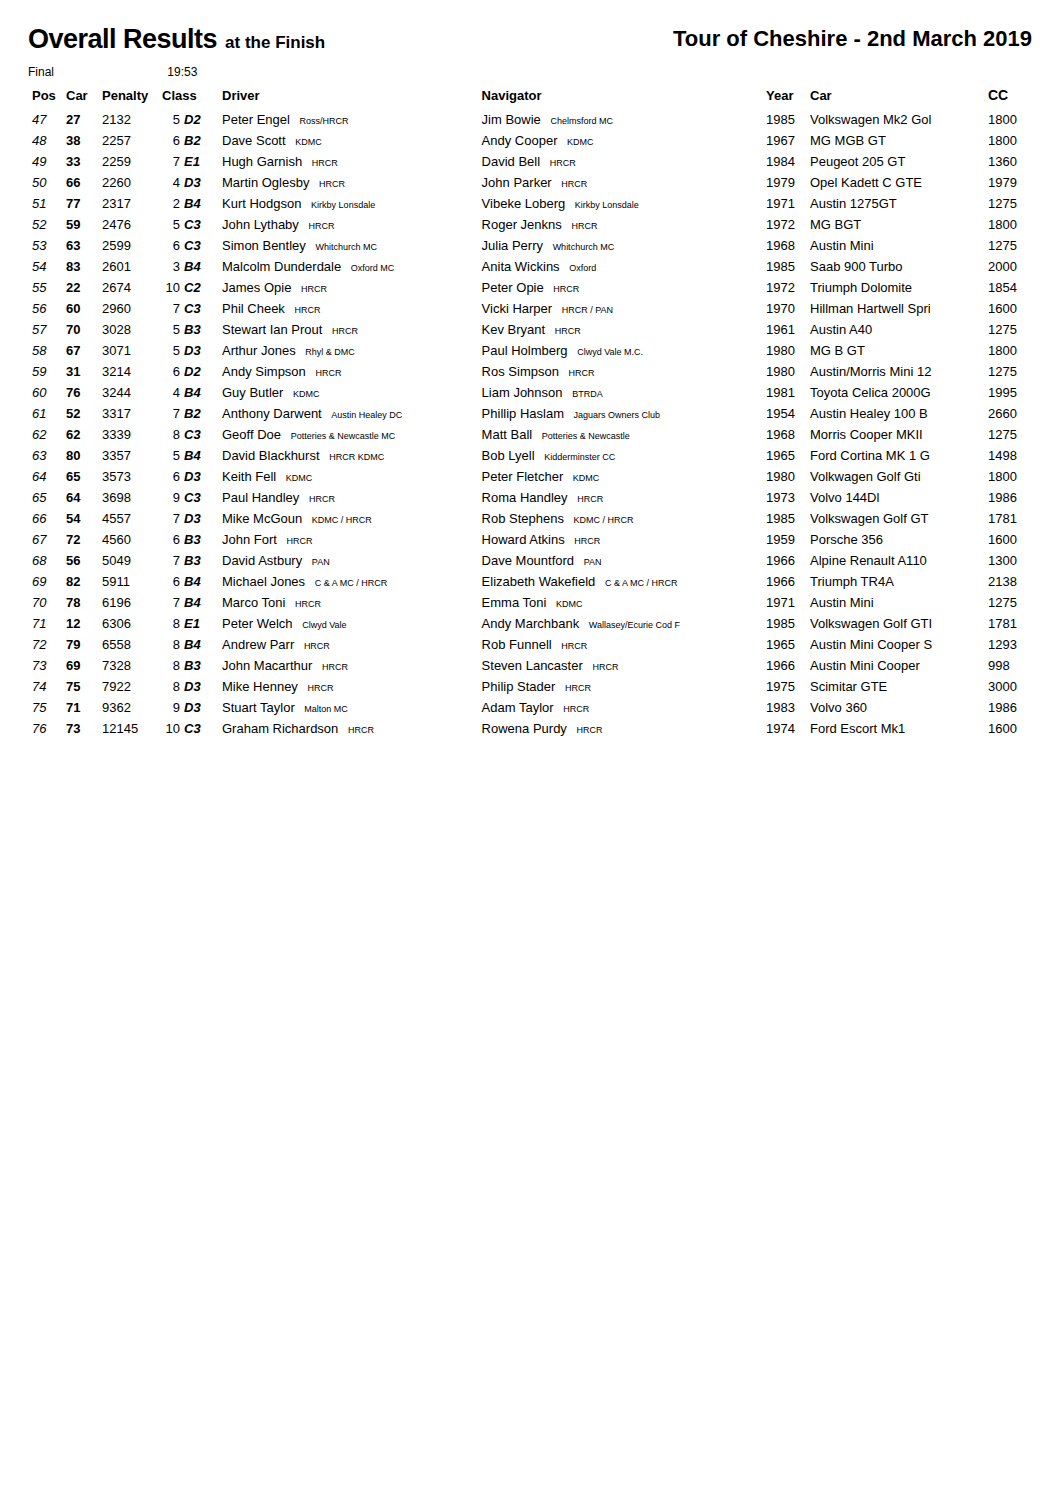Overall Results
at the Finish
Tour of Cheshire - 2nd March 2019
Final 19:53
| Pos | Car | Penalty | Class | Driver | Navigator | Year | Car | CC |
| --- | --- | --- | --- | --- | --- | --- | --- | --- |
| 47 | 27 | 2132 | 5 | D2 | Peter Engel Ross/HRCR | Jim Bowie Chelmsford MC | 1985 | Volkswagen Mk2 Gol | 1800 |
| 48 | 38 | 2257 | 6 | B2 | Dave Scott KDMC | Andy Cooper KDMC | 1967 | MG MGB GT | 1800 |
| 49 | 33 | 2259 | 7 | E1 | Hugh Garnish HRCR | David Bell HRCR | 1984 | Peugeot 205 GT | 1360 |
| 50 | 66 | 2260 | 4 | D3 | Martin Oglesby HRCR | John Parker HRCR | 1979 | Opel Kadett C GTE | 1979 |
| 51 | 77 | 2317 | 2 | B4 | Kurt Hodgson Kirkby Lonsdale | Vibeke Loberg Kirkby Lonsdale | 1971 | Austin 1275GT | 1275 |
| 52 | 59 | 2476 | 5 | C3 | John Lythaby HRCR | Roger Jenkns HRCR | 1972 | MG BGT | 1800 |
| 53 | 63 | 2599 | 6 | C3 | Simon Bentley Whitchurch MC | Julia Perry Whitchurch MC | 1968 | Austin Mini | 1275 |
| 54 | 83 | 2601 | 3 | B4 | Malcolm Dunderdale Oxford MC | Anita Wickins Oxford | 1985 | Saab 900 Turbo | 2000 |
| 55 | 22 | 2674 | 10 | C2 | James Opie HRCR | Peter Opie HRCR | 1972 | Triumph Dolomite | 1854 |
| 56 | 60 | 2960 | 7 | C3 | Phil Cheek HRCR | Vicki Harper HRCR / PAN | 1970 | Hillman Hartwell Spri | 1600 |
| 57 | 70 | 3028 | 5 | B3 | Stewart Ian Prout HRCR | Kev Bryant HRCR | 1961 | Austin A40 | 1275 |
| 58 | 67 | 3071 | 5 | D3 | Arthur Jones Rhyl & DMC | Paul Holmberg Clwyd Vale M.C. | 1980 | MG B GT | 1800 |
| 59 | 31 | 3214 | 6 | D2 | Andy Simpson HRCR | Ros Simpson HRCR | 1980 | Austin/Morris Mini 12 | 1275 |
| 60 | 76 | 3244 | 4 | B4 | Guy Butler KDMC | Liam Johnson BTRDA | 1981 | Toyota Celica 2000G | 1995 |
| 61 | 52 | 3317 | 7 | B2 | Anthony Darwent Austin Healey DC | Phillip Haslam Jaguars Owners Club | 1954 | Austin Healey 100 B | 2660 |
| 62 | 62 | 3339 | 8 | C3 | Geoff Doe Potteries & Newcastle MC | Matt Ball Potteries & Newcastle | 1968 | Morris Cooper MKII | 1275 |
| 63 | 80 | 3357 | 5 | B4 | David Blackhurst HRCR KDMC | Bob Lyell Kidderminster CC | 1965 | Ford Cortina MK 1 G | 1498 |
| 64 | 65 | 3573 | 6 | D3 | Keith Fell KDMC | Peter Fletcher KDMC | 1980 | Volkwagen Golf Gti | 1800 |
| 65 | 64 | 3698 | 9 | C3 | Paul Handley HRCR | Roma Handley HRCR | 1973 | Volvo 144Dl | 1986 |
| 66 | 54 | 4557 | 7 | D3 | Mike McGoun KDMC / HRCR | Rob Stephens KDMC / HRCR | 1985 | Volkswagen Golf GT | 1781 |
| 67 | 72 | 4560 | 6 | B3 | John Fort HRCR | Howard Atkins HRCR | 1959 | Porsche 356 | 1600 |
| 68 | 56 | 5049 | 7 | B3 | David Astbury PAN | Dave Mountford PAN | 1966 | Alpine Renault A110 | 1300 |
| 69 | 82 | 5911 | 6 | B4 | Michael Jones C & A MC / HRCR | Elizabeth Wakefield C & A MC / HRCR | 1966 | Triumph TR4A | 2138 |
| 70 | 78 | 6196 | 7 | B4 | Marco Toni HRCR | Emma Toni KDMC | 1971 | Austin Mini | 1275 |
| 71 | 12 | 6306 | 8 | E1 | Peter Welch Clwyd Vale | Andy Marchbank Wallasey/Ecurie Cod F | 1985 | Volkswagen Golf GTI | 1781 |
| 72 | 79 | 6558 | 8 | B4 | Andrew Parr HRCR | Rob Funnell HRCR | 1965 | Austin Mini Cooper S | 1293 |
| 73 | 69 | 7328 | 8 | B3 | John Macarthur HRCR | Steven Lancaster HRCR | 1966 | Austin Mini Cooper | 998 |
| 74 | 75 | 7922 | 8 | D3 | Mike Henney HRCR | Philip Stader HRCR | 1975 | Scimitar GTE | 3000 |
| 75 | 71 | 9362 | 9 | D3 | Stuart Taylor Malton MC | Adam Taylor HRCR | 1983 | Volvo 360 | 1986 |
| 76 | 73 | 12145 | 10 | C3 | Graham Richardson HRCR | Rowena Purdy HRCR | 1974 | Ford Escort Mk1 | 1600 |